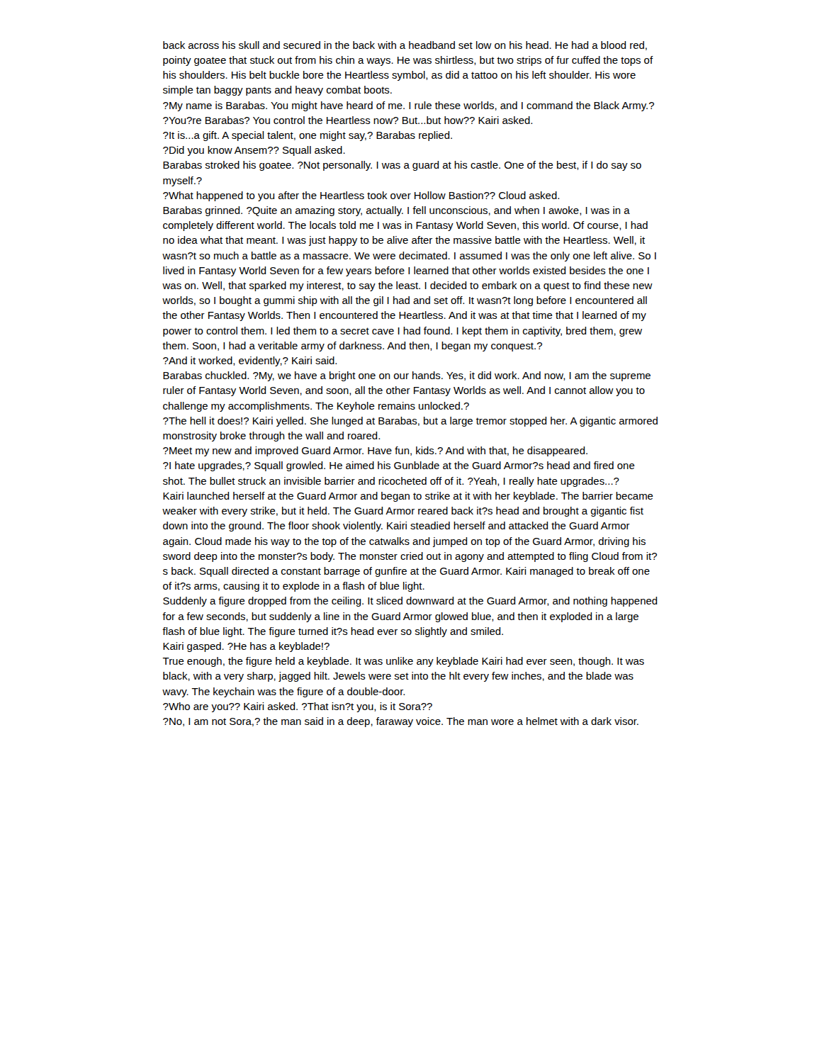back across his skull and secured in the back with a headband set low on his head. He had a blood red, pointy goatee that stuck out from his chin a ways. He was shirtless, but two strips of fur cuffed the tops of his shoulders. His belt buckle bore the Heartless symbol, as did a tattoo on his left shoulder. His wore simple tan baggy pants and heavy combat boots.
?My name is Barabas. You might have heard of me. I rule these worlds, and I command the Black Army.?
?You?re Barabas? You control the Heartless now? But...but how?? Kairi asked.
?It is...a gift. A special talent, one might say,? Barabas replied.
?Did you know Ansem?? Squall asked.
Barabas stroked his goatee. ?Not personally. I was a guard at his castle. One of the best, if I do say so myself.?
?What happened to you after the Heartless took over Hollow Bastion?? Cloud asked.
Barabas grinned. ?Quite an amazing story, actually. I fell unconscious, and when I awoke, I was in a completely different world. The locals told me I was in Fantasy World Seven, this world. Of course, I had no idea what that meant. I was just happy to be alive after the massive battle with the Heartless. Well, it wasn?t so much a battle as a massacre. We were decimated. I assumed I was the only one left alive. So I lived in Fantasy World Seven for a few years before I learned that other worlds existed besides the one I was on. Well, that sparked my interest, to say the least. I decided to embark on a quest to find these new worlds, so I bought a gummi ship with all the gil I had and set off. It wasn?t long before I encountered all the other Fantasy Worlds. Then I encountered the Heartless. And it was at that time that I learned of my power to control them. I led them to a secret cave I had found. I kept them in captivity, bred them, grew them. Soon, I had a veritable army of darkness. And then, I began my conquest.?
?And it worked, evidently,? Kairi said.
Barabas chuckled. ?My, we have a bright one on our hands. Yes, it did work. And now, I am the supreme ruler of Fantasy World Seven, and soon, all the other Fantasy Worlds as well. And I cannot allow you to challenge my accomplishments. The Keyhole remains unlocked.?
?The hell it does!? Kairi yelled. She lunged at Barabas, but a large tremor stopped her. A gigantic armored monstrosity broke through the wall and roared.
?Meet my new and improved Guard Armor. Have fun, kids.? And with that, he disappeared.
?I hate upgrades,? Squall growled. He aimed his Gunblade at the Guard Armor?s head and fired one shot. The bullet struck an invisible barrier and ricocheted off of it. ?Yeah, I really hate upgrades...?
Kairi launched herself at the Guard Armor and began to strike at it with her keyblade. The barrier became weaker with every strike, but it held. The Guard Armor reared back it?s head and brought a gigantic fist down into the ground. The floor shook violently. Kairi steadied herself and attacked the Guard Armor again. Cloud made his way to the top of the catwalks and jumped on top of the Guard Armor, driving his sword deep into the monster?s body. The monster cried out in agony and attempted to fling Cloud from it?s back. Squall directed a constant barrage of gunfire at the Guard Armor. Kairi managed to break off one of it?s arms, causing it to explode in a flash of blue light.
Suddenly a figure dropped from the ceiling. It sliced downward at the Guard Armor, and nothing happened for a few seconds, but suddenly a line in the Guard Armor glowed blue, and then it exploded in a large flash of blue light. The figure turned it?s head ever so slightly and smiled.
Kairi gasped. ?He has a keyblade!?
True enough, the figure held a keyblade. It was unlike any keyblade Kairi had ever seen, though. It was black, with a very sharp, jagged hilt. Jewels were set into the hlt every few inches, and the blade was wavy. The keychain was the figure of a double-door.
?Who are you?? Kairi asked. ?That isn?t you, is it Sora??
?No, I am not Sora,? the man said in a deep, faraway voice. The man wore a helmet with a dark visor.